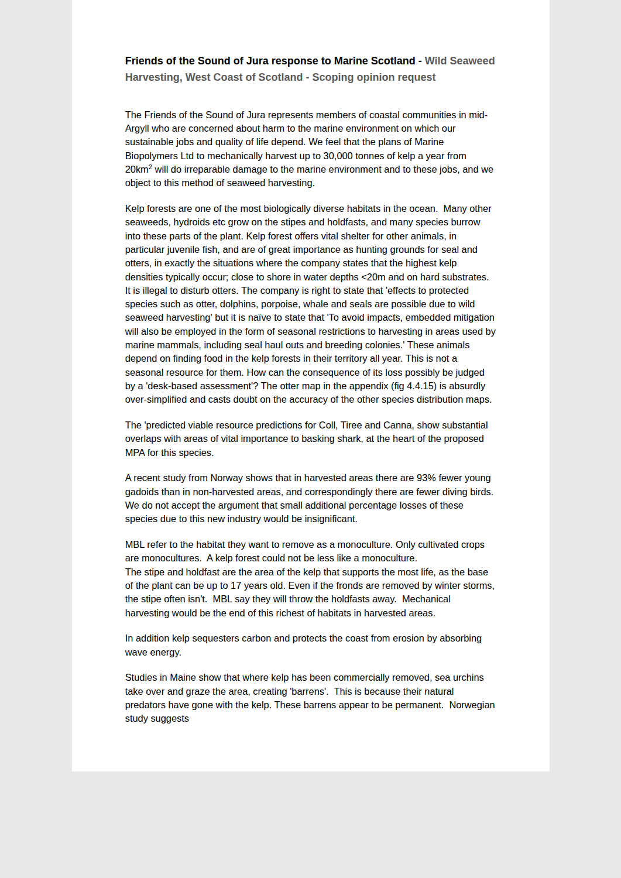Friends of the Sound of Jura response to Marine Scotland - Wild Seaweed Harvesting, West Coast of Scotland - Scoping opinion request
The Friends of the Sound of Jura represents members of coastal communities in mid-Argyll who are concerned about harm to the marine environment on which our sustainable jobs and quality of life depend. We feel that the plans of Marine Biopolymers Ltd to mechanically harvest up to 30,000 tonnes of kelp a year from 20km2 will do irreparable damage to the marine environment and to these jobs, and we object to this method of seaweed harvesting.
Kelp forests are one of the most biologically diverse habitats in the ocean. Many other seaweeds, hydroids etc grow on the stipes and holdfasts, and many species burrow into these parts of the plant. Kelp forest offers vital shelter for other animals, in particular juvenile fish, and are of great importance as hunting grounds for seal and otters, in exactly the situations where the company states that the highest kelp densities typically occur; close to shore in water depths <20m and on hard substrates. It is illegal to disturb otters. The company is right to state that 'effects to protected species such as otter, dolphins, porpoise, whale and seals are possible due to wild seaweed harvesting' but it is naïve to state that 'To avoid impacts, embedded mitigation will also be employed in the form of seasonal restrictions to harvesting in areas used by marine mammals, including seal haul outs and breeding colonies.' These animals depend on finding food in the kelp forests in their territory all year. This is not a seasonal resource for them. How can the consequence of its loss possibly be judged by a 'desk-based assessment'? The otter map in the appendix (fig 4.4.15) is absurdly over-simplified and casts doubt on the accuracy of the other species distribution maps.
The 'predicted viable resource predictions for Coll, Tiree and Canna, show substantial overlaps with areas of vital importance to basking shark, at the heart of the proposed MPA for this species.
A recent study from Norway shows that in harvested areas there are 93% fewer young gadoids than in non-harvested areas, and correspondingly there are fewer diving birds. We do not accept the argument that small additional percentage losses of these species due to this new industry would be insignificant.
MBL refer to the habitat they want to remove as a monoculture. Only cultivated crops are monocultures. A kelp forest could not be less like a monoculture.
The stipe and holdfast are the area of the kelp that supports the most life, as the base of the plant can be up to 17 years old. Even if the fronds are removed by winter storms, the stipe often isn't. MBL say they will throw the holdfasts away. Mechanical harvesting would be the end of this richest of habitats in harvested areas.
In addition kelp sequesters carbon and protects the coast from erosion by absorbing wave energy.
Studies in Maine show that where kelp has been commercially removed, sea urchins take over and graze the area, creating 'barrens'. This is because their natural predators have gone with the kelp. These barrens appear to be permanent. Norwegian study suggests